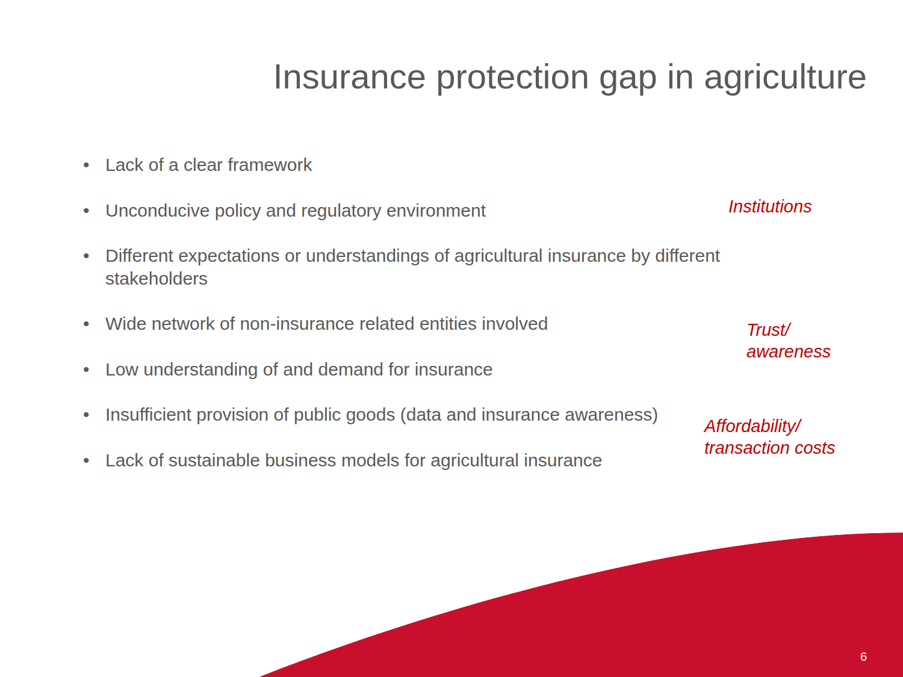Insurance protection gap in agriculture
Lack of a clear framework
Unconducive policy and regulatory environment
Different expectations or understandings of agricultural insurance by different stakeholders
Wide network of non-insurance related entities involved
Low understanding of and demand for insurance
Insufficient provision of public goods (data and insurance awareness)
Lack of sustainable business models for agricultural insurance
Institutions
Trust/
awareness
Affordability/
transaction costs
6